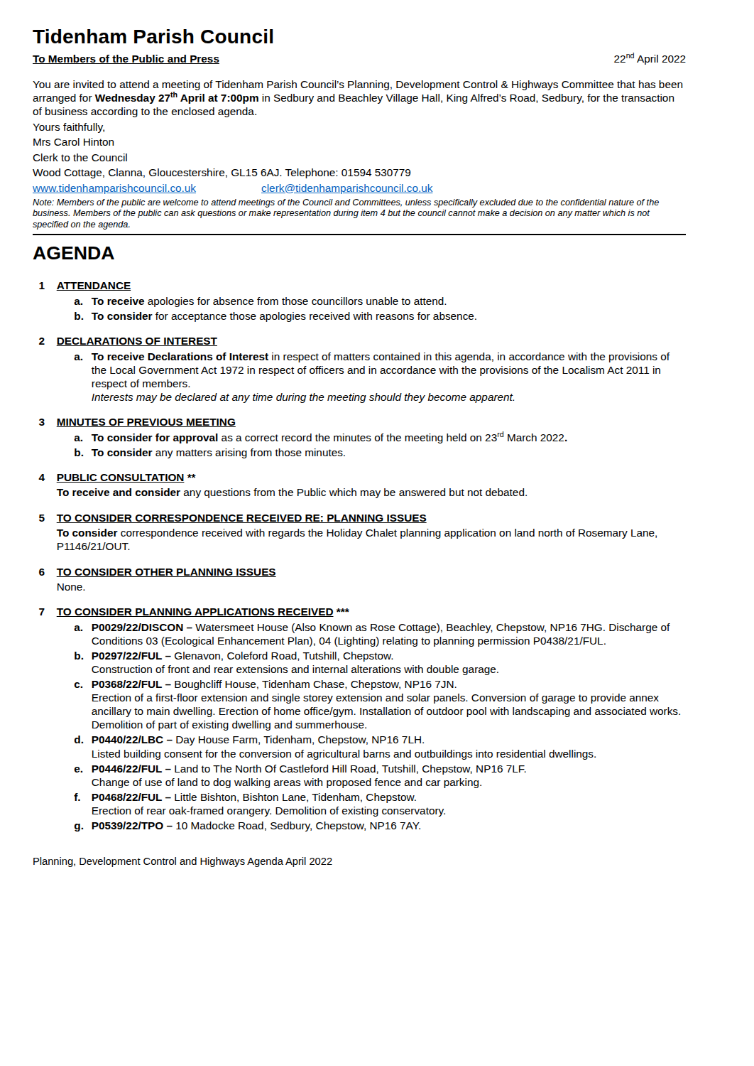Tidenham Parish Council
To Members of the Public and Press 22nd April 2022
You are invited to attend a meeting of Tidenham Parish Council’s Planning, Development Control & Highways Committee that has been arranged for Wednesday 27th April at 7:00pm in Sedbury and Beachley Village Hall, King Alfred’s Road, Sedbury, for the transaction of business according to the enclosed agenda.
Yours faithfully,
Mrs Carol Hinton
Clerk to the Council
Wood Cottage, Clanna, Gloucestershire, GL15 6AJ. Telephone: 01594 530779
www.tidenhamparishcouncil.co.uk clerk@tidenhamparishcouncil.co.uk
Note: Members of the public are welcome to attend meetings of the Council and Committees, unless specifically excluded due to the confidential nature of the business. Members of the public can ask questions or make representation during item 4 but the council cannot make a decision on any matter which is not specified on the agenda.
AGENDA
ATTENDANCE
To receive apologies for absence from those councillors unable to attend.
To consider for acceptance those apologies received with reasons for absence.
DECLARATIONS OF INTEREST
To receive Declarations of Interest in respect of matters contained in this agenda, in accordance with the provisions of the Local Government Act 1972 in respect of officers and in accordance with the provisions of the Localism Act 2011 in respect of members.
Interests may be declared at any time during the meeting should they become apparent.
MINUTES OF PREVIOUS MEETING
To consider for approval as a correct record the minutes of the meeting held on 23rd March 2022.
To consider any matters arising from those minutes.
PUBLIC CONSULTATION **
To receive and consider any questions from the Public which may be answered but not debated.
TO CONSIDER CORRESPONDENCE RECEIVED RE: PLANNING ISSUES
To consider correspondence received with regards the Holiday Chalet planning application on land north of Rosemary Lane, P1146/21/OUT.
TO CONSIDER OTHER PLANNING ISSUES
None.
TO CONSIDER PLANNING APPLICATIONS RECEIVED ***
P0029/22/DISCON – Watersmeet House (Also Known as Rose Cottage), Beachley, Chepstow, NP16 7HG. Discharge of Conditions 03 (Ecological Enhancement Plan), 04 (Lighting) relating to planning permission P0438/21/FUL.
P0297/22/FUL – Glenavon, Coleford Road, Tutshill, Chepstow.
Construction of front and rear extensions and internal alterations with double garage.
P0368/22/FUL – Boughcliff House, Tidenham Chase, Chepstow, NP16 7JN.
Erection of a first-floor extension and single storey extension and solar panels. Conversion of garage to provide annex ancillary to main dwelling. Erection of home office/gym. Installation of outdoor pool with landscaping and associated works. Demolition of part of existing dwelling and summerhouse.
P0440/22/LBC – Day House Farm, Tidenham, Chepstow, NP16 7LH.
Listed building consent for the conversion of agricultural barns and outbuildings into residential dwellings.
P0446/22/FUL – Land to The North Of Castleford Hill Road, Tutshill, Chepstow, NP16 7LF.
Change of use of land to dog walking areas with proposed fence and car parking.
P0468/22/FUL – Little Bishton, Bishton Lane, Tidenham, Chepstow.
Erection of rear oak-framed orangery. Demolition of existing conservatory.
P0539/22/TPO – 10 Madocke Road, Sedbury, Chepstow, NP16 7AY.
Planning, Development Control and Highways Agenda April 2022